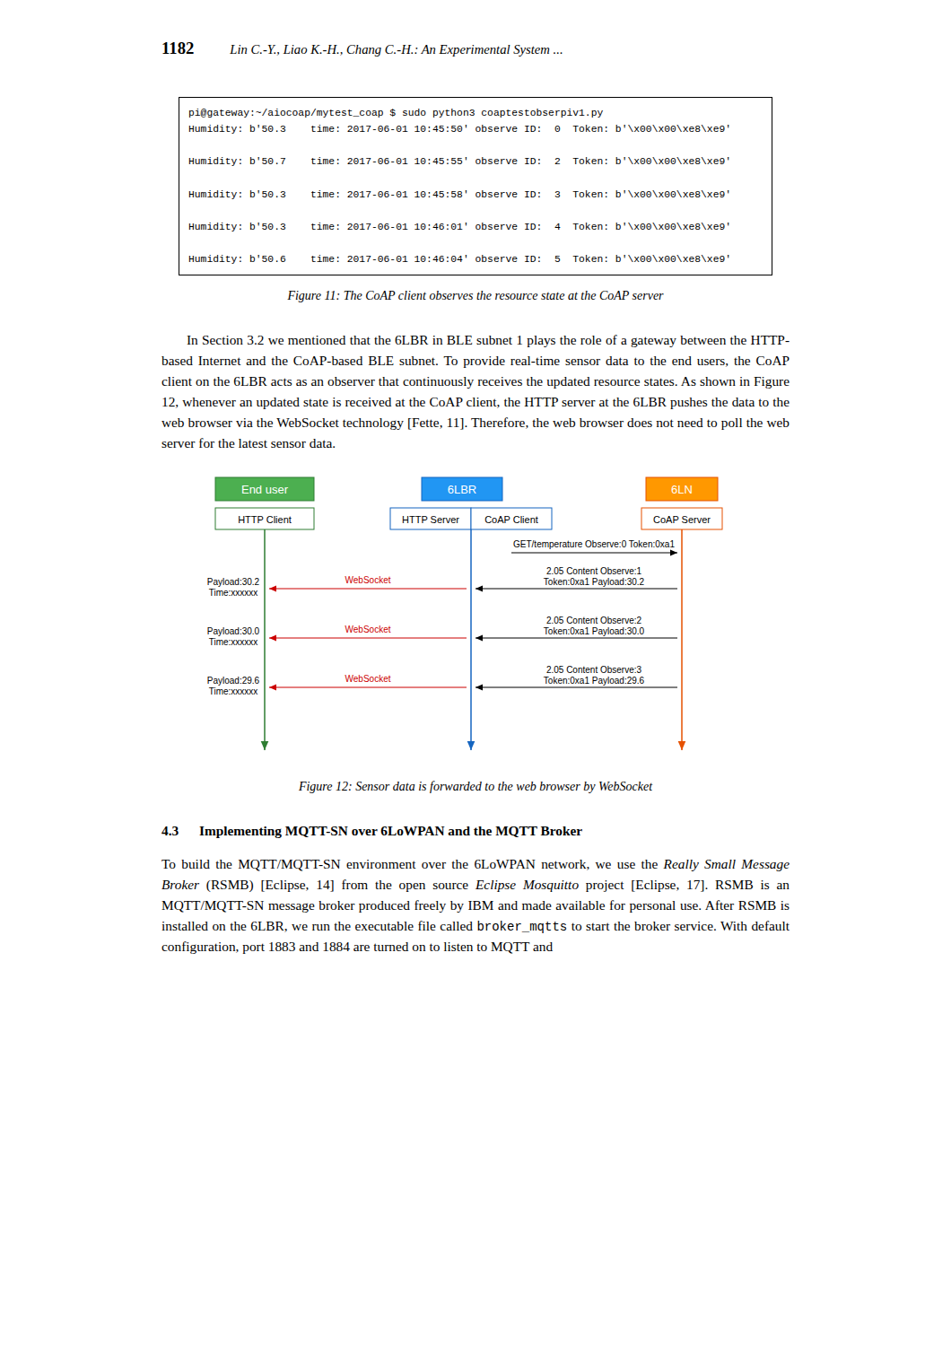1182
Lin C.-Y., Liao K.-H., Chang C.-H.: An Experimental System ...
pi@gateway:~/aiocoap/mytest_coap $ sudo python3 coaptestobserpiv1.py Humidity: b'50.3 time: 2017-06-01 10:45:50' observe ID: 0 Token: b'\x00\x00\xe8\xe9' Humidity: b'50.7 time: 2017-06-01 10:45:55' observe ID: 2 Token: b'\x00\x00\xe8\xe9' Humidity: b'50.3 time: 2017-06-01 10:45:58' observe ID: 3 Token: b'\x00\x00\xe8\xe9' Humidity: b'50.3 time: 2017-06-01 10:46:01' observe ID: 4 Token: b'\x00\x00\xe8\xe9' Humidity: b'50.6 time: 2017-06-01 10:46:04' observe ID: 5 Token: b'\x00\x00\xe8\xe9'
Figure 11: The CoAP client observes the resource state at the CoAP server
In Section 3.2 we mentioned that the 6LBR in BLE subnet 1 plays the role of a gateway between the HTTP-based Internet and the CoAP-based BLE subnet. To provide real-time sensor data to the end users, the CoAP client on the 6LBR acts as an observer that continuously receives the updated resource states. As shown in Figure 12, whenever an updated state is received at the CoAP client, the HTTP server at the 6LBR pushes the data to the web browser via the WebSocket technology [Fette, 11]. Therefore, the web browser does not need to poll the web server for the latest sensor data.
End user 6LBR 6LN HTTP Client HTTP Server CoAP Client CoAP Server GET/temperature Observe:0 Token:0xa1 2.05 Content Observe:1 Token:0xa1 Payload:30.2 WebSocket Payload:30.2 Time:xxxxxx 2.05 Content Observe:2 Token:0xa1 Payload:30.0 WebSocket Payload:30.0 Time:xxxxxx 2.05 Content Observe:3 Token:0xa1 Payload:29.6 WebSocket Payload:29.6 Time:xxxxxx
Figure 12: Sensor data is forwarded to the web browser by WebSocket
4.3 Implementing MQTT-SN over 6LoWPAN and the MQTT Broker
To build the MQTT/MQTT-SN environment over the 6LoWPAN network, we use the Really Small Message Broker (RSMB) [Eclipse, 14] from the open source Eclipse Mosquitto project [Eclipse, 17]. RSMB is an MQTT/MQTT-SN message broker produced freely by IBM and made available for personal use. After RSMB is installed on the 6LBR, we run the executable file called broker_mqtts to start the broker service. With default configuration, port 1883 and 1884 are turned on to listen to MQTT and